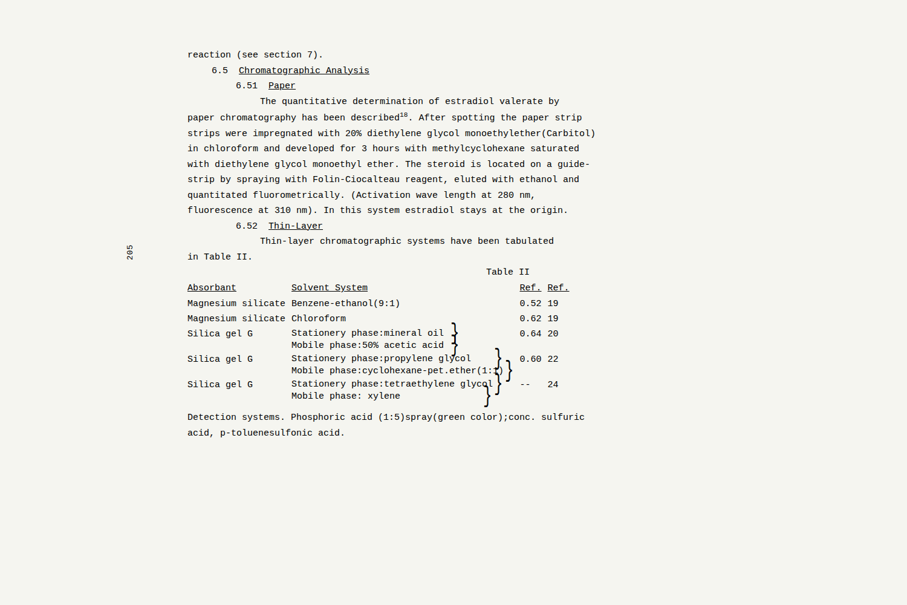205
reaction (see section 7).
6.5 Chromatographic Analysis
6.51 Paper
The quantitative determination of estradiol valerate by
paper chromatography has been described18. After spotting the paper strip
strips were impregnated with 20% diethylene glycol monoethylether(Carbitol)
in chloroform and developed for 3 hours with methylcyclohexane saturated
with diethylene glycol monoethyl ether. The steroid is located on a guide-
strip by spraying with Folin-Ciocalteau reagent, eluted with ethanol and
quantitated fluorometrically. (Activation wave length at 280 nm,
fluorescence at 310 nm). In this system estradiol stays at the origin.
6.52 Thin-Layer
Thin-layer chromatographic systems have been tabulated
in Table II.
Table II
| Absorbant | Solvent System | Ref. | Ref. |
| --- | --- | --- | --- |
| Magnesium silicate | Benzene-ethanol(9:1) | 0.52 | 19 |
| Magnesium silicate | Chloroform | 0.62 | 19 |
| Silica gel G | Stationery phase:mineral oil } Mobile phase:50% acetic acid } | 0.64 | 20 |
| Silica gel G | Stationery phase:propylene glycol } Mobile phase:cyclohexane-pet.ether(1:1) } | 0.60 | 22 |
| Silica gel G | Stationery phase:tetraethylene glycol } Mobile phase: xylene } | -- | 24 |
Detection systems. Phosphoric acid (1:5)spray(green color);conc. sulfuric
acid, p-toluenesulfonic acid.